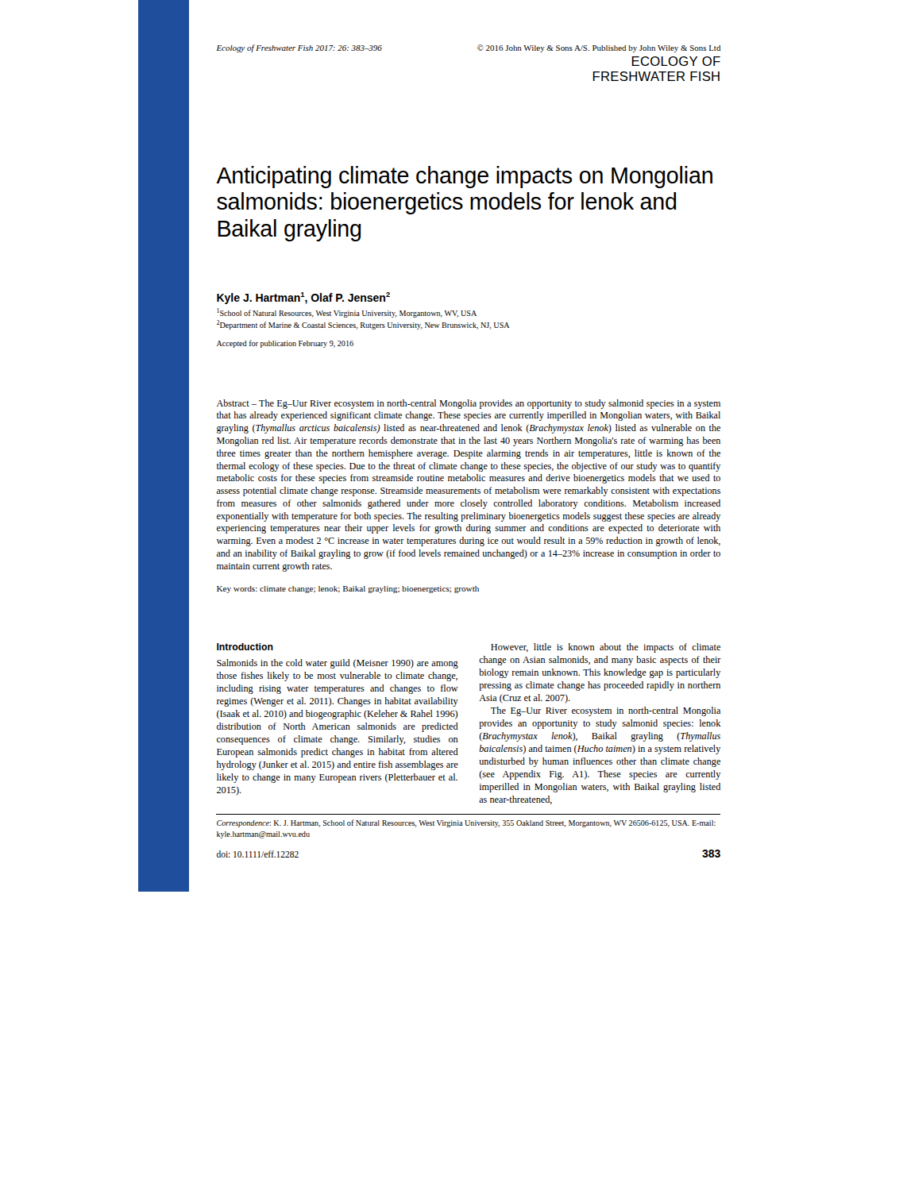Ecology of
FRESHWATER FISH
Ecology of Freshwater Fish 2017: 26: 383–396
© 2016 John Wiley & Sons A/S. Published by John Wiley & Sons Ltd
ECOLOGY OF
FRESHWATER FISH
Anticipating climate change impacts on Mongolian salmonids: bioenergetics models for lenok and Baikal grayling
Kyle J. Hartman1, Olaf P. Jensen2
1School of Natural Resources, West Virginia University, Morgantown, WV, USA
2Department of Marine & Coastal Sciences, Rutgers University, New Brunswick, NJ, USA
Accepted for publication February 9, 2016
Abstract – The Eg–Uur River ecosystem in north-central Mongolia provides an opportunity to study salmonid species in a system that has already experienced significant climate change. These species are currently imperilled in Mongolian waters, with Baikal grayling (Thymallus arcticus baicalensis) listed as near-threatened and lenok (Brachymystax lenok) listed as vulnerable on the Mongolian red list. Air temperature records demonstrate that in the last 40 years Northern Mongolia's rate of warming has been three times greater than the northern hemisphere average. Despite alarming trends in air temperatures, little is known of the thermal ecology of these species. Due to the threat of climate change to these species, the objective of our study was to quantify metabolic costs for these species from streamside routine metabolic measures and derive bioenergetics models that we used to assess potential climate change response. Streamside measurements of metabolism were remarkably consistent with expectations from measures of other salmonids gathered under more closely controlled laboratory conditions. Metabolism increased exponentially with temperature for both species. The resulting preliminary bioenergetics models suggest these species are already experiencing temperatures near their upper levels for growth during summer and conditions are expected to deteriorate with warming. Even a modest 2 °C increase in water temperatures during ice out would result in a 59% reduction in growth of lenok, and an inability of Baikal grayling to grow (if food levels remained unchanged) or a 14–23% increase in consumption in order to maintain current growth rates.
Key words: climate change; lenok; Baikal grayling; bioenergetics; growth
Introduction
Salmonids in the cold water guild (Meisner 1990) are among those fishes likely to be most vulnerable to climate change, including rising water temperatures and changes to flow regimes (Wenger et al. 2011). Changes in habitat availability (Isaak et al. 2010) and biogeographic (Keleher & Rahel 1996) distribution of North American salmonids are predicted consequences of climate change. Similarly, studies on European salmonids predict changes in habitat from altered hydrology (Junker et al. 2015) and entire fish assemblages are likely to change in many European rivers (Pletterbauer et al. 2015).
However, little is known about the impacts of climate change on Asian salmonids, and many basic aspects of their biology remain unknown. This knowledge gap is particularly pressing as climate change has proceeded rapidly in northern Asia (Cruz et al. 2007).
The Eg–Uur River ecosystem in north-central Mongolia provides an opportunity to study salmonid species: lenok (Brachymystax lenok), Baikal grayling (Thymallus baicalensis) and taimen (Hucho taimen) in a system relatively undisturbed by human influences other than climate change (see Appendix Fig. A1). These species are currently imperilled in Mongolian waters, with Baikal grayling listed as near-threatened,
Correspondence: K. J. Hartman, School of Natural Resources, West Virginia University, 355 Oakland Street, Morgantown, WV 26506-6125, USA. E-mail: kyle.hartman@mail.wvu.edu
doi: 10.1111/eff.12282
383